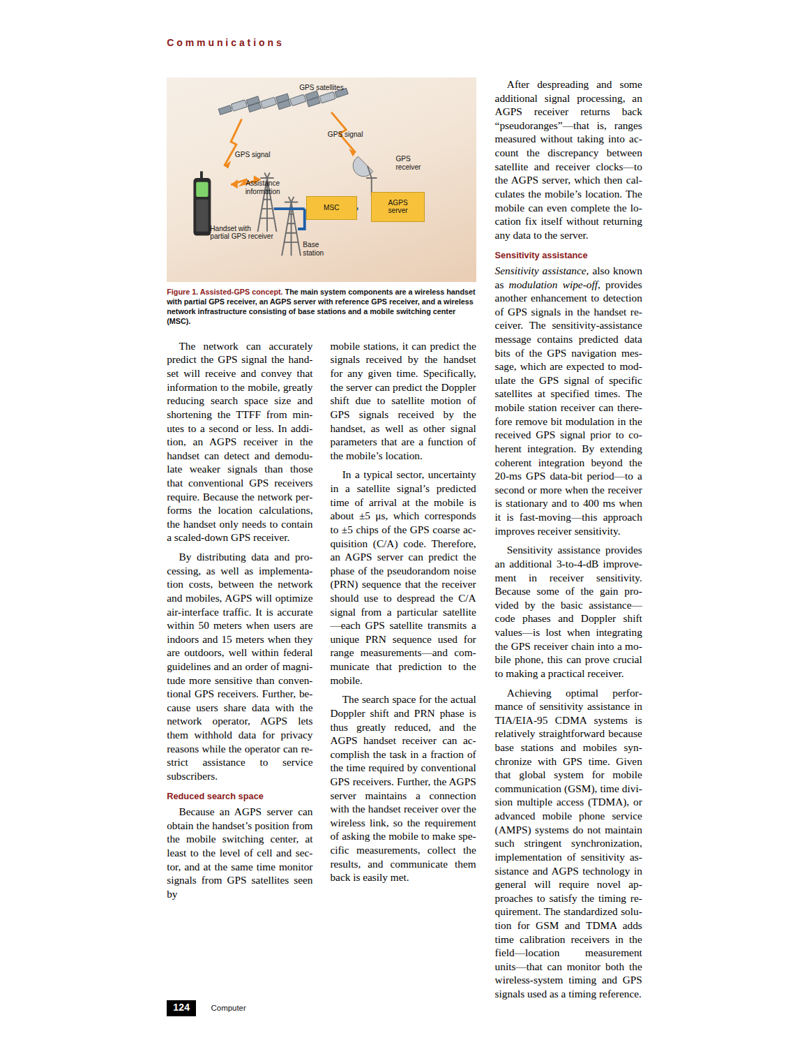Communications
GPS satellites
GPS signal
GPS signal
GPS
receiver
Assistance
information
Handset with
partial GPS receiver
Base
station
MSC
AGPS
server
Figure 1. Assisted-GPS concept. The main system components are a wireless handset with partial GPS receiver, an AGPS server with reference GPS receiver, and a wireless network infrastructure consisting of base stations and a mobile switching center (MSC).
The network can accurately predict the GPS signal the handset will receive and convey that information to the mobile, greatly reducing search space size and shortening the TTFF from minutes to a second or less. In addition, an AGPS receiver in the handset can detect and demodulate weaker signals than those that conventional GPS receivers require. Because the network performs the location calculations, the handset only needs to contain a scaled-down GPS receiver.
By distributing data and processing, as well as implementation costs, between the network and mobiles, AGPS will optimize air-interface traffic. It is accurate within 50 meters when users are indoors and 15 meters when they are outdoors, well within federal guidelines and an order of magnitude more sensitive than conventional GPS receivers. Further, because users share data with the network operator, AGPS lets them withhold data for privacy reasons while the operator can restrict assistance to service subscribers.
Reduced search space
Because an AGPS server can obtain the handset’s position from the mobile switching center, at least to the level of cell and sector, and at the same time monitor signals from GPS satellites seen by
mobile stations, it can predict the signals received by the handset for any given time. Specifically, the server can predict the Doppler shift due to satellite motion of GPS signals received by the handset, as well as other signal parameters that are a function of the mobile’s location.
In a typical sector, uncertainty in a satellite signal’s predicted time of arrival at the mobile is about ±5 μs, which corresponds to ±5 chips of the GPS coarse acquisition (C/A) code. Therefore, an AGPS server can predict the phase of the pseudorandom noise (PRN) sequence that the receiver should use to despread the C/A signal from a particular satellite—each GPS satellite transmits a unique PRN sequence used for range measurements—and communicate that prediction to the mobile.
The search space for the actual Doppler shift and PRN phase is thus greatly reduced, and the AGPS handset receiver can accomplish the task in a fraction of the time required by conventional GPS receivers. Further, the AGPS server maintains a connection with the handset receiver over the wireless link, so the requirement of asking the mobile to make specific measurements, collect the results, and communicate them back is easily met.
After despreading and some additional signal processing, an AGPS receiver returns back “pseudoranges”—that is, ranges measured without taking into account the discrepancy between satellite and receiver clocks—to the AGPS server, which then calculates the mobile’s location. The mobile can even complete the location fix itself without returning any data to the server.
Sensitivity assistance
Sensitivity assistance, also known as modulation wipe-off, provides another enhancement to detection of GPS signals in the handset receiver. The sensitivity-assistance message contains predicted data bits of the GPS navigation message, which are expected to modulate the GPS signal of specific satellites at specified times. The mobile station receiver can therefore remove bit modulation in the received GPS signal prior to coherent integration. By extending coherent integration beyond the 20-ms GPS data-bit period—to a second or more when the receiver is stationary and to 400 ms when it is fast-moving—this approach improves receiver sensitivity.
Sensitivity assistance provides an additional 3-to-4-dB improvement in receiver sensitivity. Because some of the gain provided by the basic assistance—code phases and Doppler shift values—is lost when integrating the GPS receiver chain into a mobile phone, this can prove crucial to making a practical receiver.
Achieving optimal performance of sensitivity assistance in TIA/EIA-95 CDMA systems is relatively straightforward because base stations and mobiles synchronize with GPS time. Given that global system for mobile communication (GSM), time division multiple access (TDMA), or advanced mobile phone service (AMPS) systems do not maintain such stringent synchronization, implementation of sensitivity assistance and AGPS technology in general will require novel approaches to satisfy the timing requirement. The standardized solution for GSM and TDMA adds time calibration receivers in the field—location measurement units—that can monitor both the wireless-system timing and GPS signals used as a timing reference.
124
Computer